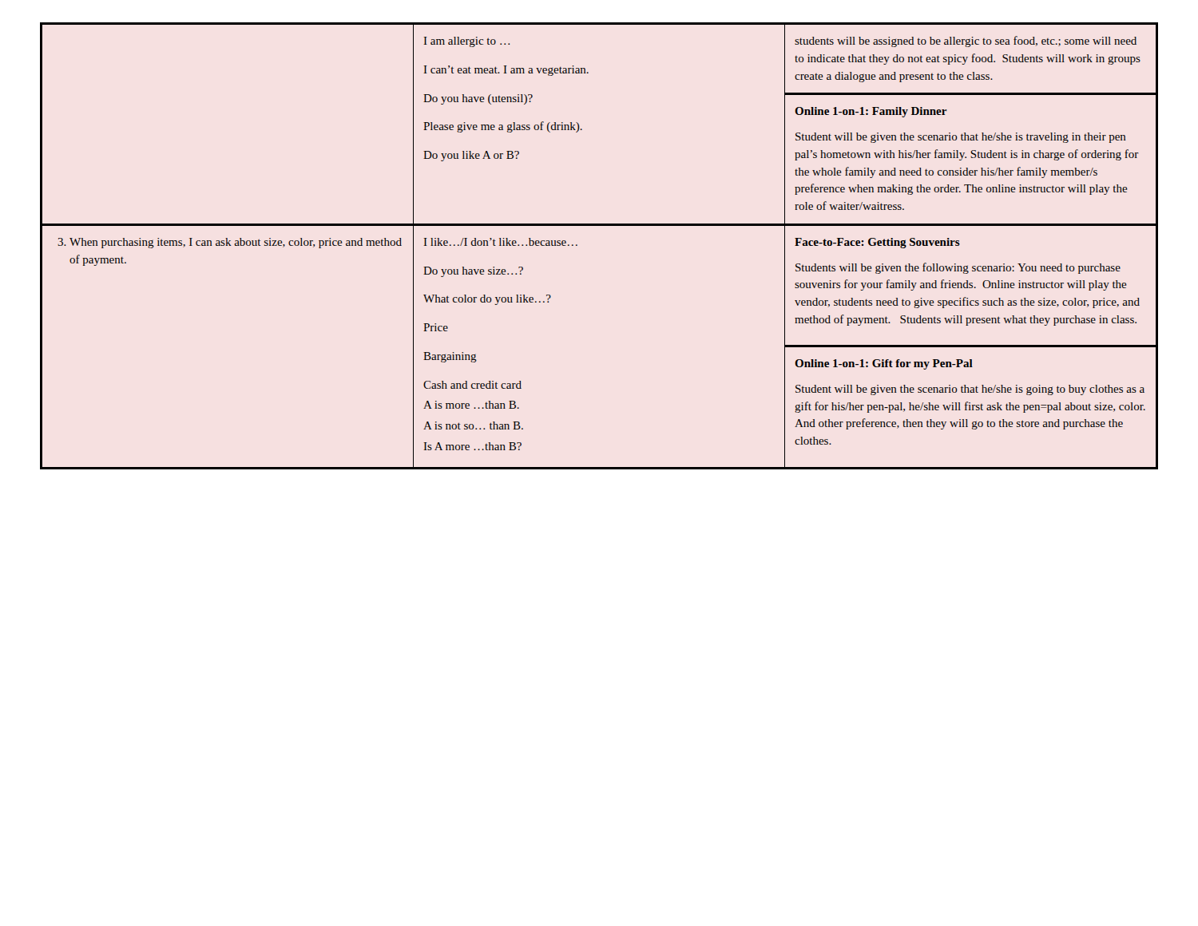| | I am allergic to … I can’t eat meat. I am a vegetarian. Do you have (utensil)? Please give me a glass of (drink). Do you like A or B? | students will be assigned to be allergic to sea food, etc.; some will need to indicate that they do not eat spicy food. Students will work in groups create a dialogue and present to the class. |
| Online 1-on-1: Family Dinner Student will be given the scenario that he/she is traveling in their pen pal’s hometown with his/her family. Student is in charge of ordering for the whole family and need to consider his/her family member/s preference when making the order. The online instructor will play the role of waiter/waitress. |
| When purchasing items, I can ask about size, color, price and method of payment. | I like…/I don’t like…because… Do you have size…? What color do you like…? Price Bargaining Cash and credit card A is more …than B. A is not so… than B. Is A more …than B? | Face-to-Face: Getting Souvenirs Students will be given the following scenario: You need to purchase souvenirs for your family and friends. Online instructor will play the vendor, students need to give specifics such as the size, color, price, and method of payment. Students will present what they purchase in class. |
| Online 1-on-1: Gift for my Pen-Pal Student will be given the scenario that he/she is going to buy clothes as a gift for his/her pen-pal, he/she will first ask the pen=pal about size, color. And other preference, then they will go to the store and purchase the clothes. |